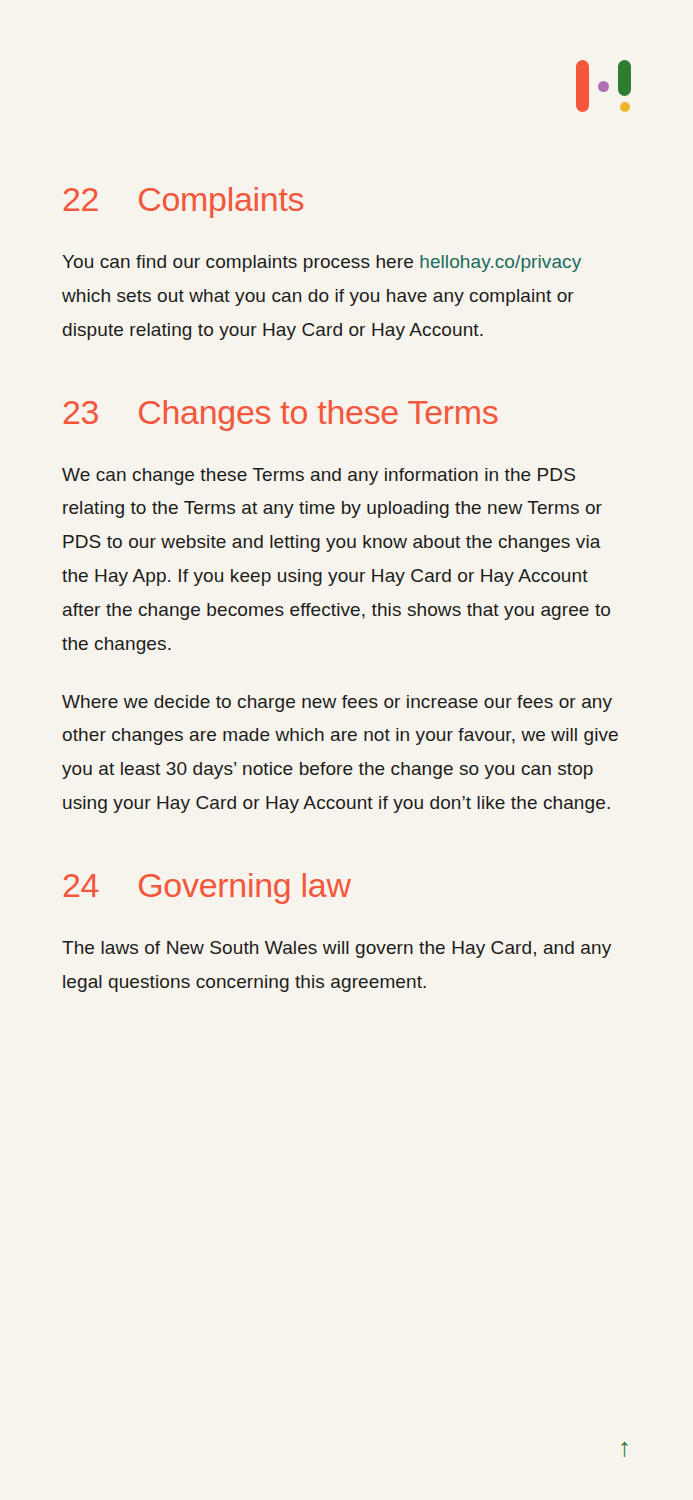22 Complaints
You can find our complaints process here hellohay.co/privacy which sets out what you can do if you have any complaint or dispute relating to your Hay Card or Hay Account.
23 Changes to these Terms
We can change these Terms and any information in the PDS relating to the Terms at any time by uploading the new Terms or PDS to our website and letting you know about the changes via the Hay App. If you keep using your Hay Card or Hay Account after the change becomes effective, this shows that you agree to the changes.
Where we decide to charge new fees or increase our fees or any other changes are made which are not in your favour, we will give you at least 30 days’ notice before the change so you can stop using your Hay Card or Hay Account if you don’t like the change.
24 Governing law
The laws of New South Wales will govern the Hay Card, and any legal questions concerning this agreement.
↑